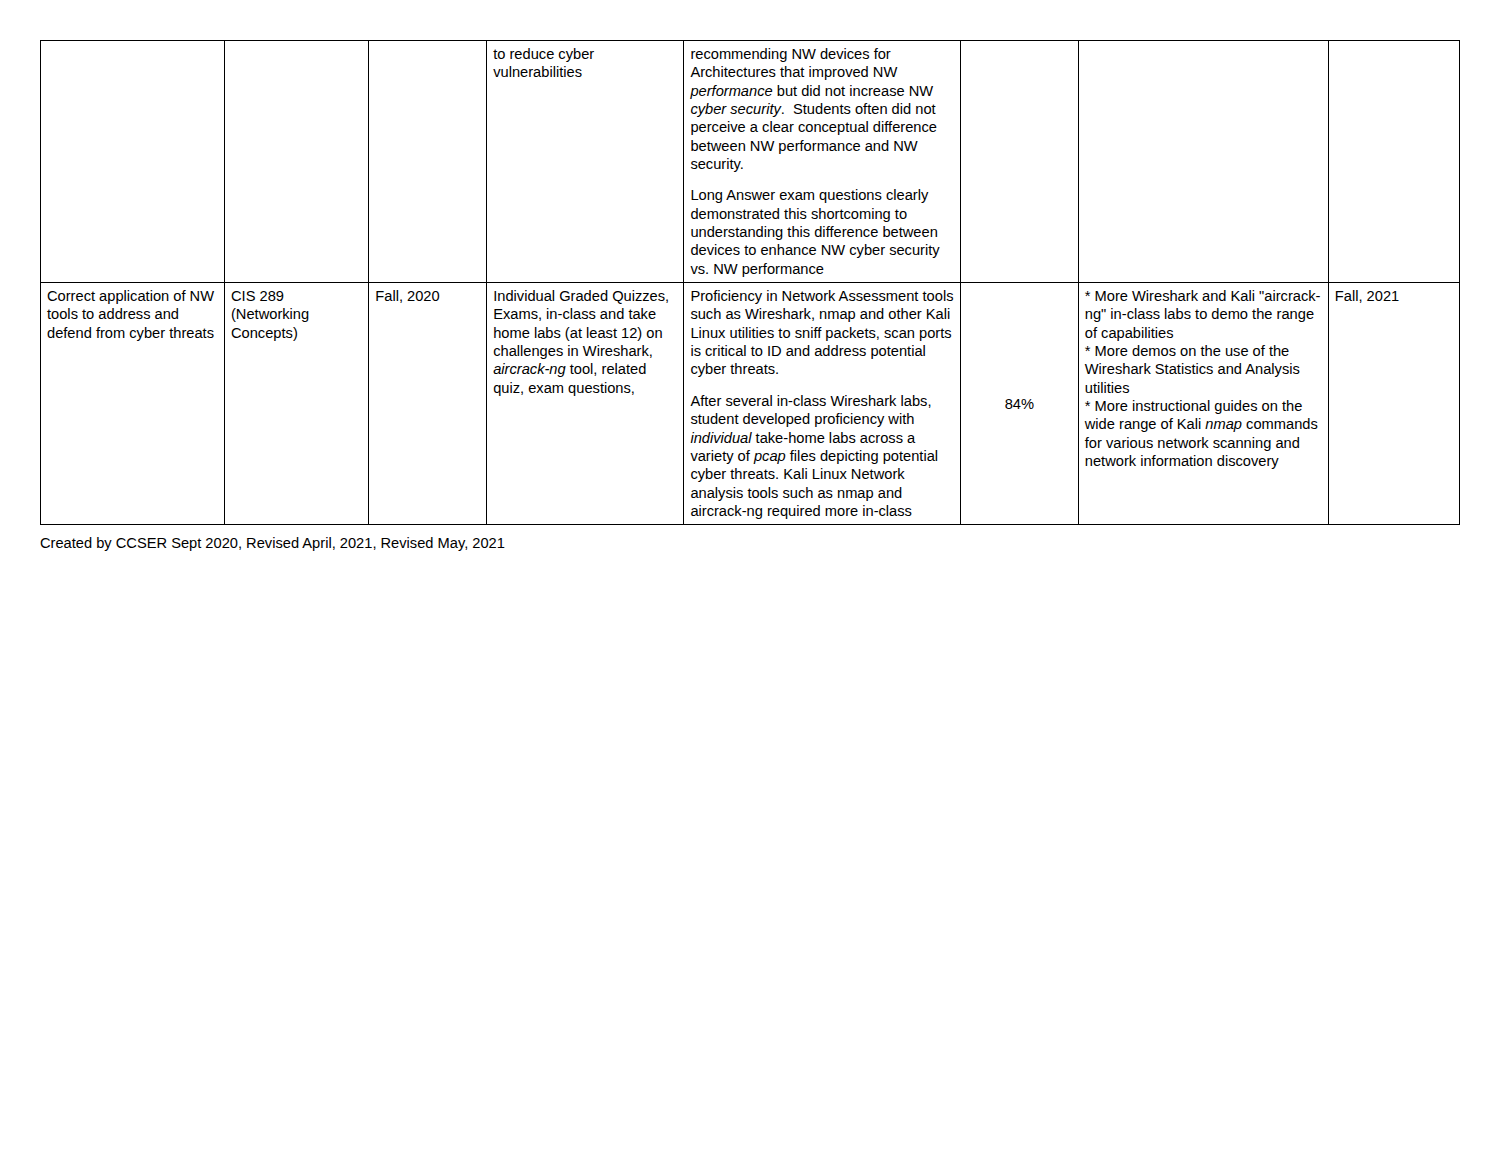| | | | to reduce cyber vulnerabilities | recommending NW devices for Architectures that improved NW performance but did not increase NW cyber security . Students often did not perceive a clear conceptual difference between NW performance and NW security. Long Answer exam questions clearly demonstrated this shortcoming to understanding this difference between devices to enhance NW cyber security vs. NW performance | | | |
| Correct application of NW tools to address and defend from cyber threats | CIS 289 (Networking Concepts) | Fall, 2020 | Individual Graded Quizzes, Exams, in-class and take home labs (at least 12) on challenges in Wireshark, aircrack-ng tool, related quiz, exam questions, | Proficiency in Network Assessment tools such as Wireshark, nmap and other Kali Linux utilities to sniff packets, scan ports is critical to ID and address potential cyber threats. After several in-class Wireshark labs, student developed proficiency with individual take-home labs across a variety of pcap files depicting potential cyber threats. Kali Linux Network analysis tools such as nmap and aircrack-ng required more in-class | 84% | * More Wireshark and Kali "aircrack-ng" in-class labs to demo the range of capabilities * More demos on the use of the Wireshark Statistics and Analysis utilities * More instructional guides on the wide range of Kali nmap commands for various network scanning and network information discovery | Fall, 2021 |
Created by CCSER Sept 2020, Revised April, 2021, Revised May, 2021